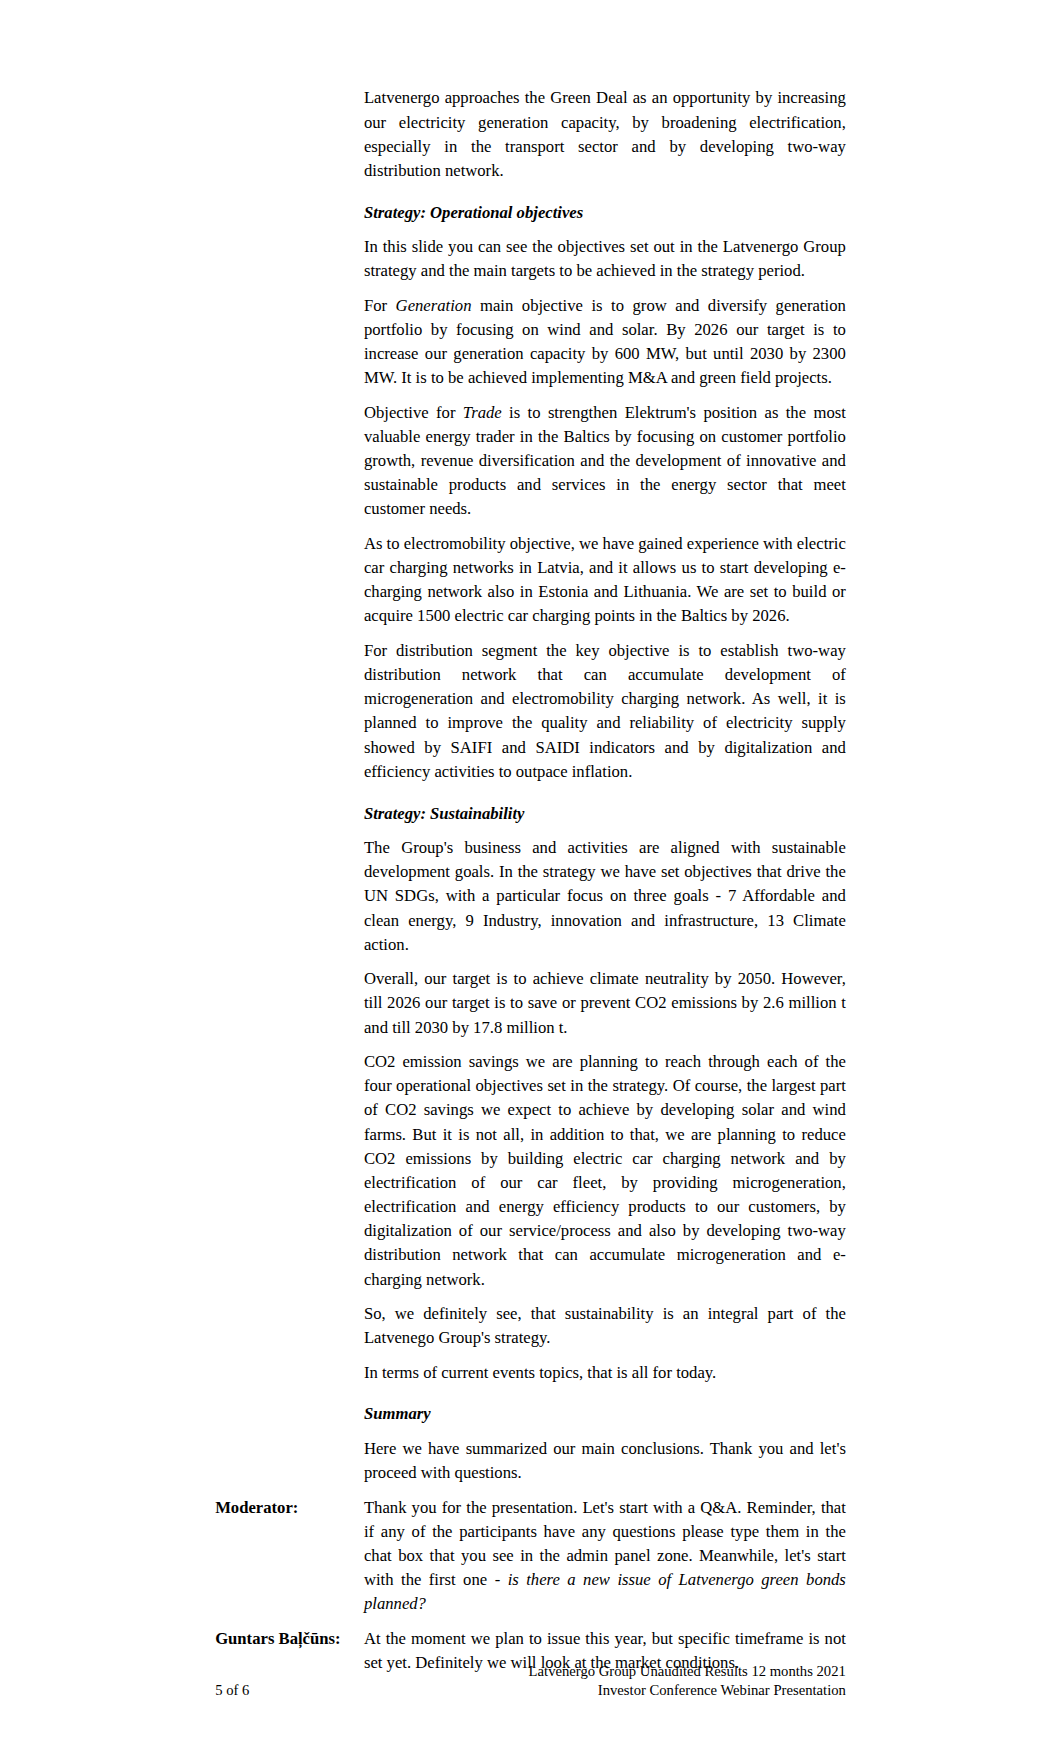Latvenergo approaches the Green Deal as an opportunity by increasing our electricity generation capacity, by broadening electrification, especially in the transport sector and by developing two-way distribution network.
Strategy: Operational objectives
In this slide you can see the objectives set out in the Latvenergo Group strategy and the main targets to be achieved in the strategy period.
For Generation main objective is to grow and diversify generation portfolio by focusing on wind and solar. By 2026 our target is to increase our generation capacity by 600 MW, but until 2030 by 2300 MW. It is to be achieved implementing M&A and green field projects.
Objective for Trade is to strengthen Elektrum's position as the most valuable energy trader in the Baltics by focusing on customer portfolio growth, revenue diversification and the development of innovative and sustainable products and services in the energy sector that meet customer needs.
As to electromobility objective, we have gained experience with electric car charging networks in Latvia, and it allows us to start developing e-charging network also in Estonia and Lithuania. We are set to build or acquire 1500 electric car charging points in the Baltics by 2026.
For distribution segment the key objective is to establish two-way distribution network that can accumulate development of microgeneration and electromobility charging network. As well, it is planned to improve the quality and reliability of electricity supply showed by SAIFI and SAIDI indicators and by digitalization and efficiency activities to outpace inflation.
Strategy: Sustainability
The Group's business and activities are aligned with sustainable development goals. In the strategy we have set objectives that drive the UN SDGs, with a particular focus on three goals - 7 Affordable and clean energy, 9 Industry, innovation and infrastructure, 13 Climate action.
Overall, our target is to achieve climate neutrality by 2050. However, till 2026 our target is to save or prevent CO2 emissions by 2.6 million t and till 2030 by 17.8 million t.
CO2 emission savings we are planning to reach through each of the four operational objectives set in the strategy. Of course, the largest part of CO2 savings we expect to achieve by developing solar and wind farms. But it is not all, in addition to that, we are planning to reduce CO2 emissions by building electric car charging network and by electrification of our car fleet, by providing microgeneration, electrification and energy efficiency products to our customers, by digitalization of our service/process and also by developing two-way distribution network that can accumulate microgeneration and e-charging network.
So, we definitely see, that sustainability is an integral part of the Latvenego Group's strategy.
In terms of current events topics, that is all for today.
Summary
Here we have summarized our main conclusions. Thank you and let's proceed with questions.
Moderator:
Thank you for the presentation. Let's start with a Q&A. Reminder, that if any of the participants have any questions please type them in the chat box that you see in the admin panel zone. Meanwhile, let's start with the first one - is there a new issue of Latvenergo green bonds planned?
Guntars Baļčūns:
At the moment we plan to issue this year, but specific timeframe is not set yet. Definitely we will look at the market conditions.
5 of 6
Latvenergo Group Unaudited Results 12 months 2021
Investor Conference Webinar Presentation